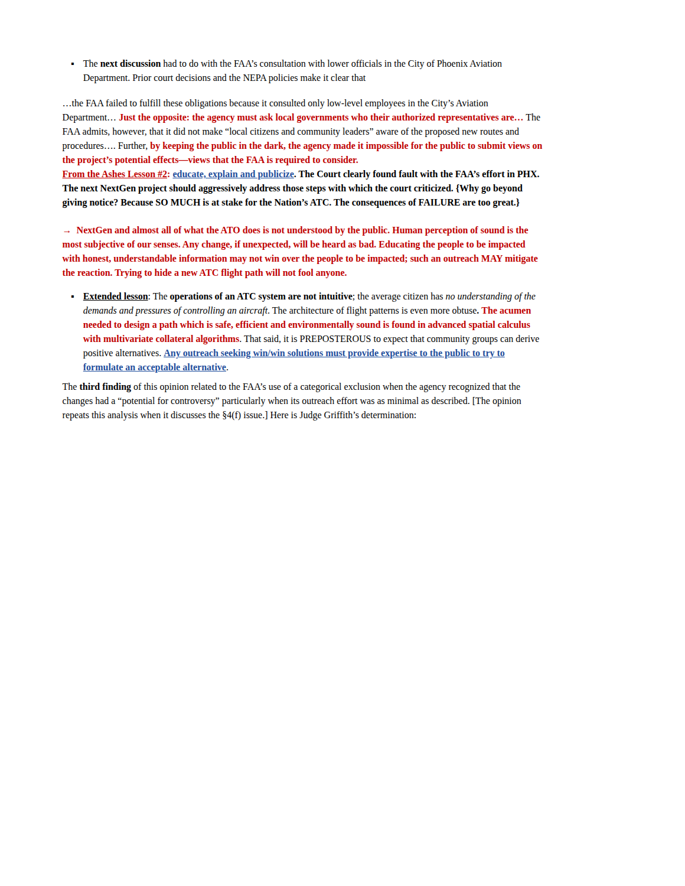The next discussion had to do with the FAA’s consultation with lower officials in the City of Phoenix Aviation Department. Prior court decisions and the NEPA policies make it clear that
…the FAA failed to fulfill these obligations because it consulted only low-level employees in the City’s Aviation Department… Just the opposite: the agency must ask local governments who their authorized representatives are… The FAA admits, however, that it did not make “local citizens and community leaders” aware of the proposed new routes and procedures…. Further, by keeping the public in the dark, the agency made it impossible for the public to submit views on the project’s potential effects—views that the FAA is required to consider.
From the Ashes Lesson #2: educate, explain and publicize. The Court clearly found fault with the FAA’s effort in PHX. The next NextGen project should aggressively address those steps with which the court criticized. {Why go beyond giving notice? Because SO MUCH is at stake for the Nation’s ATC. The consequences of FAILURE are too great.}
→ NextGen and almost all of what the ATO does is not understood by the public. Human perception of sound is the most subjective of our senses. Any change, if unexpected, will be heard as bad. Educating the people to be impacted with honest, understandable information may not win over the people to be impacted; such an outreach MAY mitigate the reaction. Trying to hide a new ATC flight path will not fool anyone.
Extended lesson: The operations of an ATC system are not intuitive; the average citizen has no understanding of the demands and pressures of controlling an aircraft. The architecture of flight patterns is even more obtuse. The acumen needed to design a path which is safe, efficient and environmentally sound is found in advanced spatial calculus with multivariate collateral algorithms. That said, it is PREPOSTEROUS to expect that community groups can derive positive alternatives. Any outreach seeking win/win solutions must provide expertise to the public to try to formulate an acceptable alternative.
The third finding of this opinion related to the FAA’s use of a categorical exclusion when the agency recognized that the changes had a “potential for controversy” particularly when its outreach effort was as minimal as described. [The opinion repeats this analysis when it discusses the §4(f) issue.] Here is Judge Griffith’s determination: